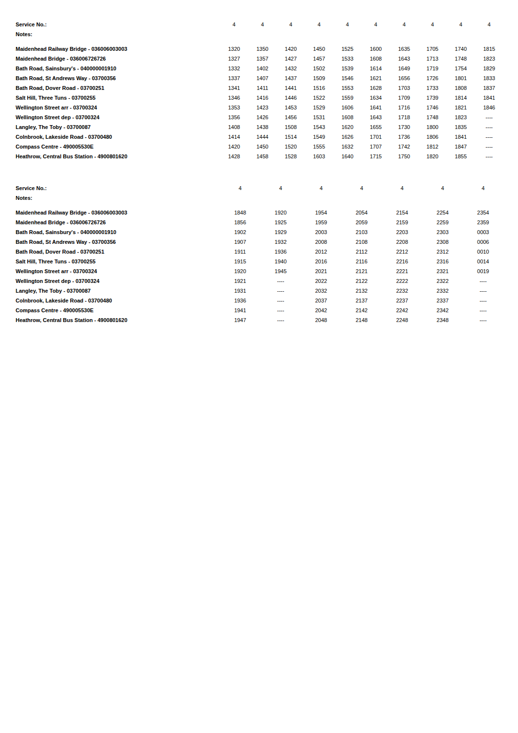| Service No.: | 4 | 4 | 4 | 4 | 4 | 4 | 4 | 4 | 4 | 4 |
| --- | --- | --- | --- | --- | --- | --- | --- | --- | --- | --- |
| Notes: | | | | | | | | | | |
| Maidenhead Railway Bridge - 036006003003 | 1320 | 1350 | 1420 | 1450 | 1525 | 1600 | 1635 | 1705 | 1740 | 1815 |
| Maidenhead Bridge - 036006726726 | 1327 | 1357 | 1427 | 1457 | 1533 | 1608 | 1643 | 1713 | 1748 | 1823 |
| Bath Road, Sainsbury's - 040000001910 | 1332 | 1402 | 1432 | 1502 | 1539 | 1614 | 1649 | 1719 | 1754 | 1829 |
| Bath Road, St Andrews Way - 03700356 | 1337 | 1407 | 1437 | 1509 | 1546 | 1621 | 1656 | 1726 | 1801 | 1833 |
| Bath Road, Dover Road - 03700251 | 1341 | 1411 | 1441 | 1516 | 1553 | 1628 | 1703 | 1733 | 1808 | 1837 |
| Salt Hill, Three Tuns - 03700255 | 1346 | 1416 | 1446 | 1522 | 1559 | 1634 | 1709 | 1739 | 1814 | 1841 |
| Wellington Street arr - 03700324 | 1353 | 1423 | 1453 | 1529 | 1606 | 1641 | 1716 | 1746 | 1821 | 1846 |
| Wellington Street dep - 03700324 | 1356 | 1426 | 1456 | 1531 | 1608 | 1643 | 1718 | 1748 | 1823 | ---- |
| Langley, The Toby - 03700087 | 1408 | 1438 | 1508 | 1543 | 1620 | 1655 | 1730 | 1800 | 1835 | ---- |
| Colnbrook, Lakeside Road - 03700480 | 1414 | 1444 | 1514 | 1549 | 1626 | 1701 | 1736 | 1806 | 1841 | ---- |
| Compass Centre - 490005530E | 1420 | 1450 | 1520 | 1555 | 1632 | 1707 | 1742 | 1812 | 1847 | ---- |
| Heathrow, Central Bus Station - 4900801620 | 1428 | 1458 | 1528 | 1603 | 1640 | 1715 | 1750 | 1820 | 1855 | ---- |
| Service No.: | 4 | 4 | 4 | 4 | 4 | 4 | 4 |
| --- | --- | --- | --- | --- | --- | --- | --- |
| Notes: | | | | | | | |
| Maidenhead Railway Bridge - 036006003003 | 1848 | 1920 | 1954 | 2054 | 2154 | 2254 | 2354 |
| Maidenhead Bridge - 036006726726 | 1856 | 1925 | 1959 | 2059 | 2159 | 2259 | 2359 |
| Bath Road, Sainsbury's - 040000001910 | 1902 | 1929 | 2003 | 2103 | 2203 | 2303 | 0003 |
| Bath Road, St Andrews Way - 03700356 | 1907 | 1932 | 2008 | 2108 | 2208 | 2308 | 0006 |
| Bath Road, Dover Road - 03700251 | 1911 | 1936 | 2012 | 2112 | 2212 | 2312 | 0010 |
| Salt Hill, Three Tuns - 03700255 | 1915 | 1940 | 2016 | 2116 | 2216 | 2316 | 0014 |
| Wellington Street arr - 03700324 | 1920 | 1945 | 2021 | 2121 | 2221 | 2321 | 0019 |
| Wellington Street dep - 03700324 | 1921 | ---- | 2022 | 2122 | 2222 | 2322 | ---- |
| Langley, The Toby - 03700087 | 1931 | ---- | 2032 | 2132 | 2232 | 2332 | ---- |
| Colnbrook, Lakeside Road - 03700480 | 1936 | ---- | 2037 | 2137 | 2237 | 2337 | ---- |
| Compass Centre - 490005530E | 1941 | ---- | 2042 | 2142 | 2242 | 2342 | ---- |
| Heathrow, Central Bus Station - 4900801620 | 1947 | ---- | 2048 | 2148 | 2248 | 2348 | ---- |